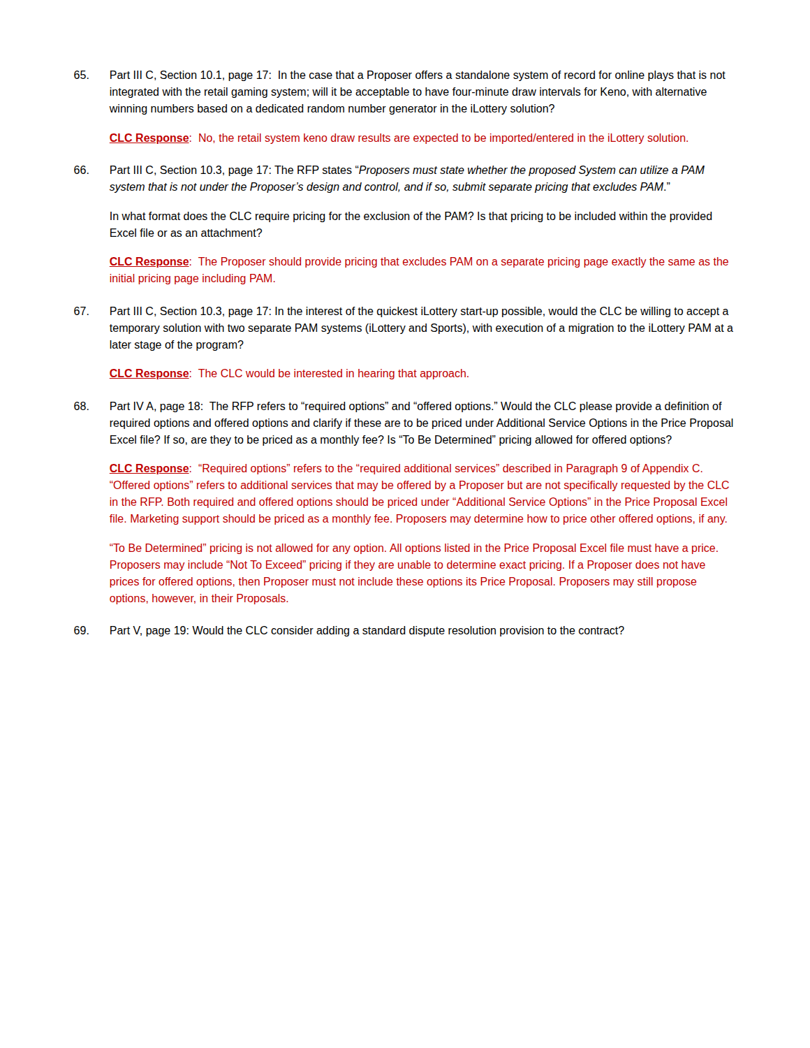65.
Part III C, Section 10.1, page 17: In the case that a Proposer offers a standalone system of record for online plays that is not integrated with the retail gaming system; will it be acceptable to have four-minute draw intervals for Keno, with alternative winning numbers based on a dedicated random number generator in the iLottery solution?
CLC Response: No, the retail system keno draw results are expected to be imported/entered in the iLottery solution.
66.
Part III C, Section 10.3, page 17: The RFP states “Proposers must state whether the proposed System can utilize a PAM system that is not under the Proposer’s design and control, and if so, submit separate pricing that excludes PAM.”
In what format does the CLC require pricing for the exclusion of the PAM? Is that pricing to be included within the provided Excel file or as an attachment?
CLC Response: The Proposer should provide pricing that excludes PAM on a separate pricing page exactly the same as the initial pricing page including PAM.
67.
Part III C, Section 10.3, page 17: In the interest of the quickest iLottery start-up possible, would the CLC be willing to accept a temporary solution with two separate PAM systems (iLottery and Sports), with execution of a migration to the iLottery PAM at a later stage of the program?
CLC Response: The CLC would be interested in hearing that approach.
68.
Part IV A, page 18: The RFP refers to “required options” and “offered options.” Would the CLC please provide a definition of required options and offered options and clarify if these are to be priced under Additional Service Options in the Price Proposal Excel file? If so, are they to be priced as a monthly fee? Is “To Be Determined” pricing allowed for offered options?
CLC Response: “Required options” refers to the “required additional services” described in Paragraph 9 of Appendix C. “Offered options” refers to additional services that may be offered by a Proposer but are not specifically requested by the CLC in the RFP. Both required and offered options should be priced under “Additional Service Options” in the Price Proposal Excel file. Marketing support should be priced as a monthly fee. Proposers may determine how to price other offered options, if any.
“To Be Determined” pricing is not allowed for any option. All options listed in the Price Proposal Excel file must have a price. Proposers may include “Not To Exceed” pricing if they are unable to determine exact pricing. If a Proposer does not have prices for offered options, then Proposer must not include these options its Price Proposal. Proposers may still propose options, however, in their Proposals.
69.
Part V, page 19: Would the CLC consider adding a standard dispute resolution provision to the contract?